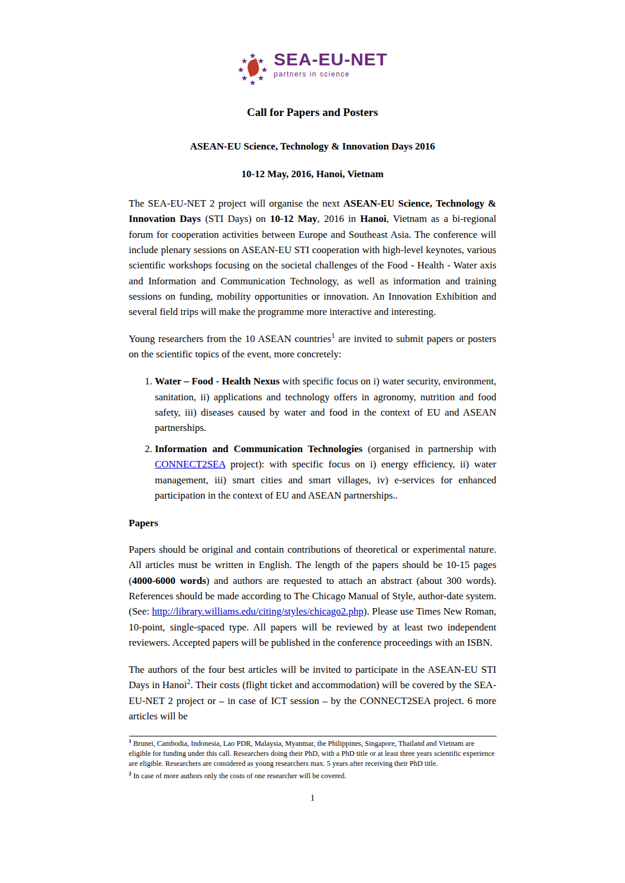★ ★ ★ ★ ★ ★ ★ ★
SEA-EU-NET
partners in science
Call for Papers and Posters
ASEAN-EU Science, Technology & Innovation Days 2016
10-12 May, 2016, Hanoi, Vietnam
The SEA-EU-NET 2 project will organise the next ASEAN-EU Science, Technology & Innovation Days (STI Days) on 10-12 May, 2016 in Hanoi, Vietnam as a bi-regional forum for cooperation activities between Europe and Southeast Asia. The conference will include plenary sessions on ASEAN-EU STI cooperation with high-level keynotes, various scientific workshops focusing on the societal challenges of the Food - Health - Water axis and Information and Communication Technology, as well as information and training sessions on funding, mobility opportunities or innovation. An Innovation Exhibition and several field trips will make the programme more interactive and interesting.
Young researchers from the 10 ASEAN countries1 are invited to submit papers or posters on the scientific topics of the event, more concretely:
Water – Food - Health Nexus with specific focus on i) water security, environment, sanitation, ii) applications and technology offers in agronomy, nutrition and food safety, iii) diseases caused by water and food in the context of EU and ASEAN partnerships.
Information and Communication Technologies (organised in partnership with CONNECT2SEA project): with specific focus on i) energy efficiency, ii) water management, iii) smart cities and smart villages, iv) e-services for enhanced participation in the context of EU and ASEAN partnerships..
Papers
Papers should be original and contain contributions of theoretical or experimental nature. All articles must be written in English. The length of the papers should be 10-15 pages (4000-6000 words) and authors are requested to attach an abstract (about 300 words). References should be made according to The Chicago Manual of Style, author-date system. (See: http://library.williams.edu/citing/styles/chicago2.php). Please use Times New Roman, 10-point, single-spaced type. All papers will be reviewed by at least two independent reviewers. Accepted papers will be published in the conference proceedings with an ISBN.
The authors of the four best articles will be invited to participate in the ASEAN-EU STI Days in Hanoi2. Their costs (flight ticket and accommodation) will be covered by the SEA-EU-NET 2 project or – in case of ICT session – by the CONNECT2SEA project. 6 more articles will be
1 Brunei, Cambodia, Indonesia, Lao PDR, Malaysia, Myanmar, the Philippines, Singapore, Thailand and Vietnam are eligible for funding under this call. Researchers doing their PhD, with a PhD title or at least three years scientific experience are eligible. Researchers are considered as young researchers max. 5 years after receiving their PhD title.
2 In case of more authors only the costs of one researcher will be covered.
1